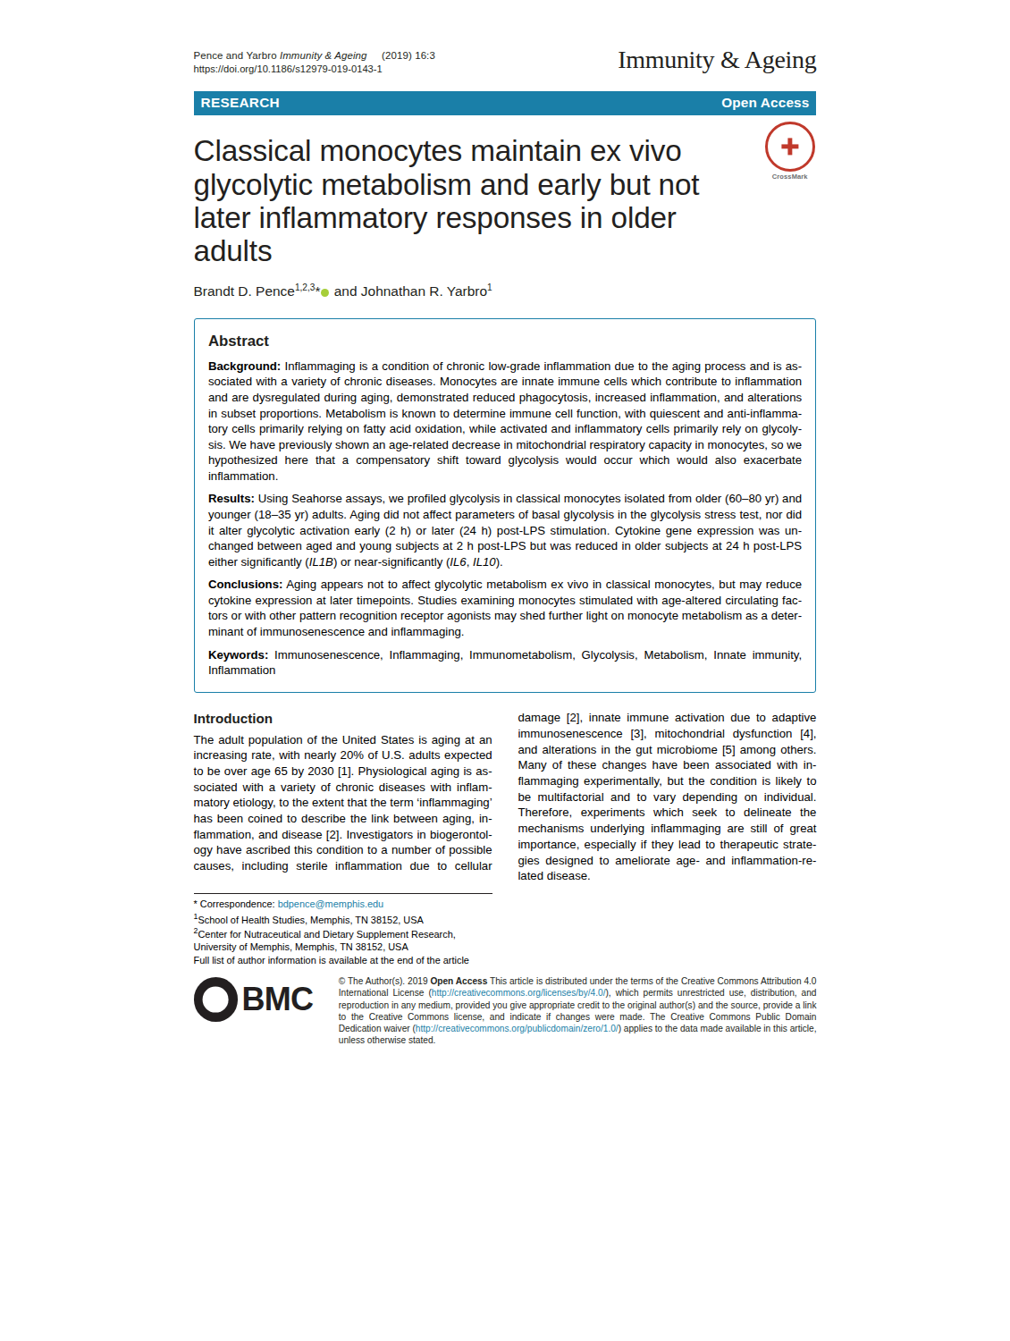Pence and Yarbro Immunity & Ageing (2019) 16:3
https://doi.org/10.1186/s12979-019-0143-1
Immunity & Ageing
RESEARCH Open Access
CrossMark
Classical monocytes maintain ex vivo glycolytic metabolism and early but not later inflammatory responses in older adults
Brandt D. Pence1,2,3* and Johnathan R. Yarbro1
Abstract
Background: Inflammaging is a condition of chronic low-grade inflammation due to the aging process and is associated with a variety of chronic diseases. Monocytes are innate immune cells which contribute to inflammation and are dysregulated during aging, demonstrated reduced phagocytosis, increased inflammation, and alterations in subset proportions. Metabolism is known to determine immune cell function, with quiescent and anti-inflammatory cells primarily relying on fatty acid oxidation, while activated and inflammatory cells primarily rely on glycolysis. We have previously shown an age-related decrease in mitochondrial respiratory capacity in monocytes, so we hypothesized here that a compensatory shift toward glycolysis would occur which would also exacerbate inflammation.
Results: Using Seahorse assays, we profiled glycolysis in classical monocytes isolated from older (60–80 yr) and younger (18–35 yr) adults. Aging did not affect parameters of basal glycolysis in the glycolysis stress test, nor did it alter glycolytic activation early (2 h) or later (24 h) post-LPS stimulation. Cytokine gene expression was unchanged between aged and young subjects at 2 h post-LPS but was reduced in older subjects at 24 h post-LPS either significantly (IL1B) or near-significantly (IL6, IL10).
Conclusions: Aging appears not to affect glycolytic metabolism ex vivo in classical monocytes, but may reduce cytokine expression at later timepoints. Studies examining monocytes stimulated with age-altered circulating factors or with other pattern recognition receptor agonists may shed further light on monocyte metabolism as a determinant of immunosenescence and inflammaging.
Keywords: Immunosenescence, Inflammaging, Immunometabolism, Glycolysis, Metabolism, Innate immunity, Inflammation
Introduction
The adult population of the United States is aging at an increasing rate, with nearly 20% of U.S. adults expected to be over age 65 by 2030 [1]. Physiological aging is associated with a variety of chronic diseases with inflammatory etiology, to the extent that the term ‘inflammaging’ has been coined to describe the link between aging, inflammation, and disease [2]. Investigators in biogerontology have ascribed this condition to a number of possible causes, including sterile inflammation due to cellular damage [2], innate immune activation due to adaptive immunosenescence [3], mitochondrial dysfunction [4], and alterations in the gut microbiome [5] among others. Many of these changes have been associated with inflammaging experimentally, but the condition is likely to be multifactorial and to vary depending on individual. Therefore, experiments which seek to delineate the mechanisms underlying inflammaging are still of great importance, especially if they lead to therapeutic strategies designed to ameliorate age- and inflammation-related disease.
* Correspondence: bdpence@memphis.edu
1School of Health Studies, Memphis, TN 38152, USA
2Center for Nutraceutical and Dietary Supplement Research, University of Memphis, Memphis, TN 38152, USA
Full list of author information is available at the end of the article
BMC
© The Author(s). 2019 Open Access This article is distributed under the terms of the Creative Commons Attribution 4.0 International License (http://creativecommons.org/licenses/by/4.0/), which permits unrestricted use, distribution, and reproduction in any medium, provided you give appropriate credit to the original author(s) and the source, provide a link to the Creative Commons license, and indicate if changes were made. The Creative Commons Public Domain Dedication waiver (http://creativecommons.org/publicdomain/zero/1.0/) applies to the data made available in this article, unless otherwise stated.